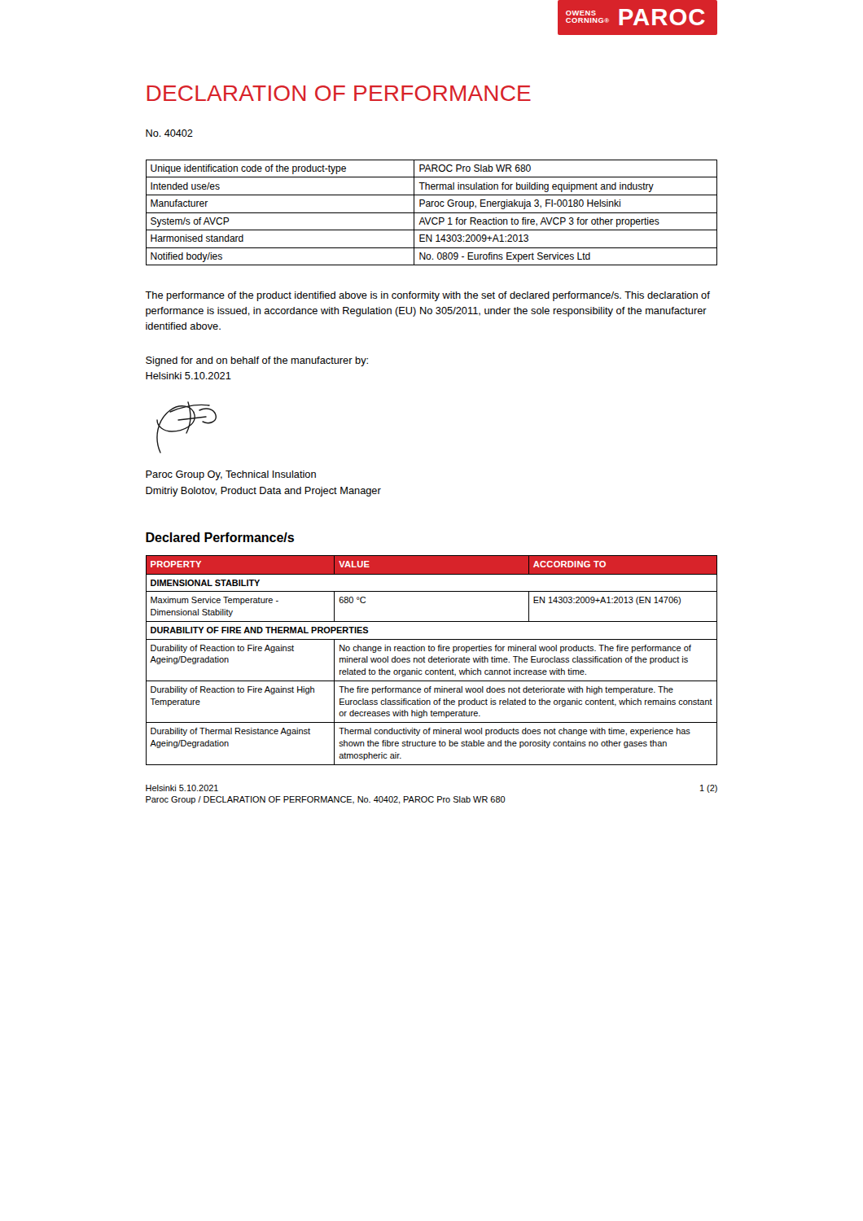Owens
Corning®PAROC
DECLARATION OF PERFORMANCE
No. 40402
| Unique identification code of the product-type | PAROC Pro Slab WR 680 |
| Intended use/es | Thermal insulation for building equipment and industry |
| Manufacturer | Paroc Group, Energiakuja 3, FI-00180 Helsinki |
| System/s of AVCP | AVCP 1 for Reaction to fire, AVCP 3 for other properties |
| Harmonised standard | EN 14303:2009+A1:2013 |
| Notified body/ies | No. 0809 - Eurofins Expert Services Ltd |
The performance of the product identified above is in conformity with the set of declared performance/s. This declaration of performance is issued, in accordance with Regulation (EU) No 305/2011, under the sole responsibility of the manufacturer identified above.
Signed for and on behalf of the manufacturer by:
Helsinki 5.10.2021
Paroc Group Oy, Technical Insulation
Dmitriy Bolotov, Product Data and Project Manager
Declared Performance/s
| PROPERTY | VALUE | ACCORDING TO |
| --- | --- | --- |
| DIMENSIONAL STABILITY |
| Maximum Service Temperature - Dimensional Stability | 680 °C | EN 14303:2009+A1:2013 (EN 14706) |
| DURABILITY OF FIRE AND THERMAL PROPERTIES |
| Durability of Reaction to Fire Against Ageing/Degradation | No change in reaction to fire properties for mineral wool products. The fire performance of mineral wool does not deteriorate with time. The Euroclass classification of the product is related to the organic content, which cannot increase with time. |
| Durability of Reaction to Fire Against High Temperature | The fire performance of mineral wool does not deteriorate with high temperature. The Euroclass classification of the product is related to the organic content, which remains constant or decreases with high temperature. |
| Durability of Thermal Resistance Against Ageing/Degradation | Thermal conductivity of mineral wool products does not change with time, experience has shown the fibre structure to be stable and the porosity contains no other gases than atmospheric air. |
1 (2)
Helsinki 5.10.2021
Paroc Group / DECLARATION OF PERFORMANCE, No. 40402, PAROC Pro Slab WR 680